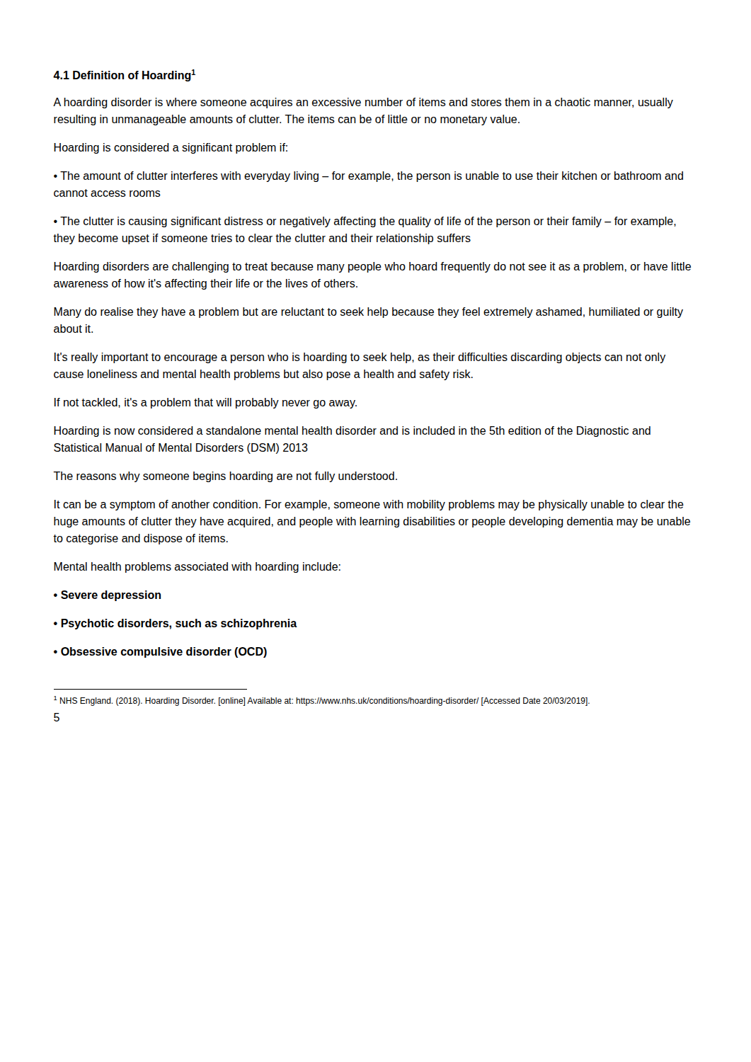4.1 Definition of Hoarding1
A hoarding disorder is where someone acquires an excessive number of items and stores them in a chaotic manner, usually resulting in unmanageable amounts of clutter. The items can be of little or no monetary value.
Hoarding is considered a significant problem if:
• The amount of clutter interferes with everyday living – for example, the person is unable to use their kitchen or bathroom and cannot access rooms
• The clutter is causing significant distress or negatively affecting the quality of life of the person or their family – for example, they become upset if someone tries to clear the clutter and their relationship suffers
Hoarding disorders are challenging to treat because many people who hoard frequently do not see it as a problem, or have little awareness of how it's affecting their life or the lives of others.
Many do realise they have a problem but are reluctant to seek help because they feel extremely ashamed, humiliated or guilty about it.
It's really important to encourage a person who is hoarding to seek help, as their difficulties discarding objects can not only cause loneliness and mental health problems but also pose a health and safety risk.
If not tackled, it's a problem that will probably never go away.
Hoarding is now considered a standalone mental health disorder and is included in the 5th edition of the Diagnostic and Statistical Manual of Mental Disorders (DSM) 2013
The reasons why someone begins hoarding are not fully understood.
It can be a symptom of another condition. For example, someone with mobility problems may be physically unable to clear the huge amounts of clutter they have acquired, and people with learning disabilities or people developing dementia may be unable to categorise and dispose of items.
Mental health problems associated with hoarding include:
• Severe depression
• Psychotic disorders, such as schizophrenia
• Obsessive compulsive disorder (OCD)
1 NHS England. (2018). Hoarding Disorder. [online] Available at: https://www.nhs.uk/conditions/hoarding-disorder/ [Accessed Date 20/03/2019].
5